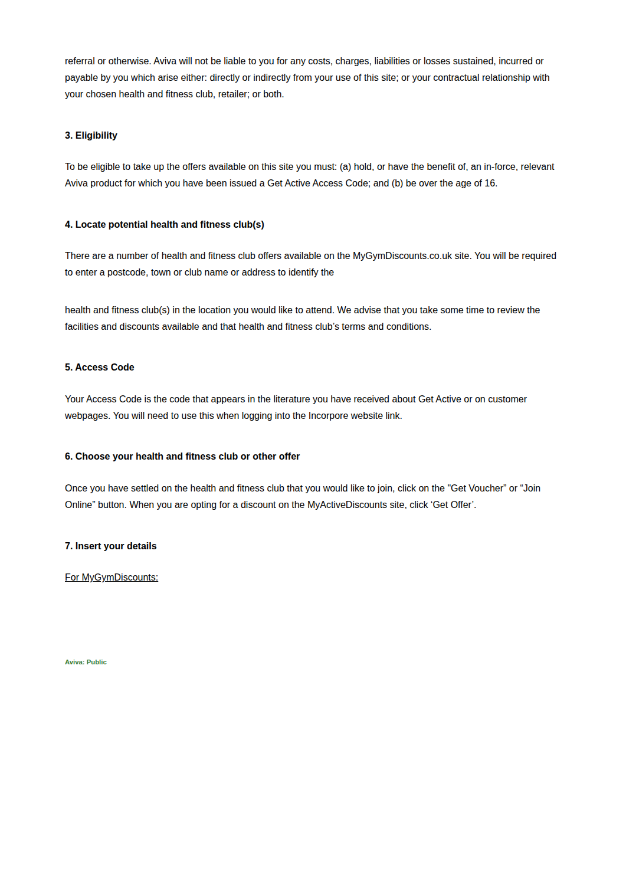referral or otherwise. Aviva will not be liable to you for any costs, charges, liabilities or losses sustained, incurred or payable by you which arise either: directly or indirectly from your use of this site; or your contractual relationship with your chosen health and fitness club, retailer; or both.
3. Eligibility
To be eligible to take up the offers available on this site you must: (a) hold, or have the benefit of, an in-force, relevant Aviva product for which you have been issued a Get Active Access Code; and (b) be over the age of 16.
4. Locate potential health and fitness club(s)
There are a number of health and fitness club offers available on the MyGymDiscounts.co.uk site. You will be required to enter a postcode, town or club name or address to identify the
health and fitness club(s) in the location you would like to attend. We advise that you take some time to review the facilities and discounts available and that health and fitness club’s terms and conditions.
5. Access Code
Your Access Code is the code that appears in the literature you have received about Get Active or on customer webpages. You will need to use this when logging into the Incorpore website link.
6. Choose your health and fitness club or other offer
Once you have settled on the health and fitness club that you would like to join, click on the "Get Voucher” or “Join Online” button. When you are opting for a discount on the MyActiveDiscounts site, click ‘Get Offer’.
7. Insert your details
For MyGymDiscounts:
Aviva: Public